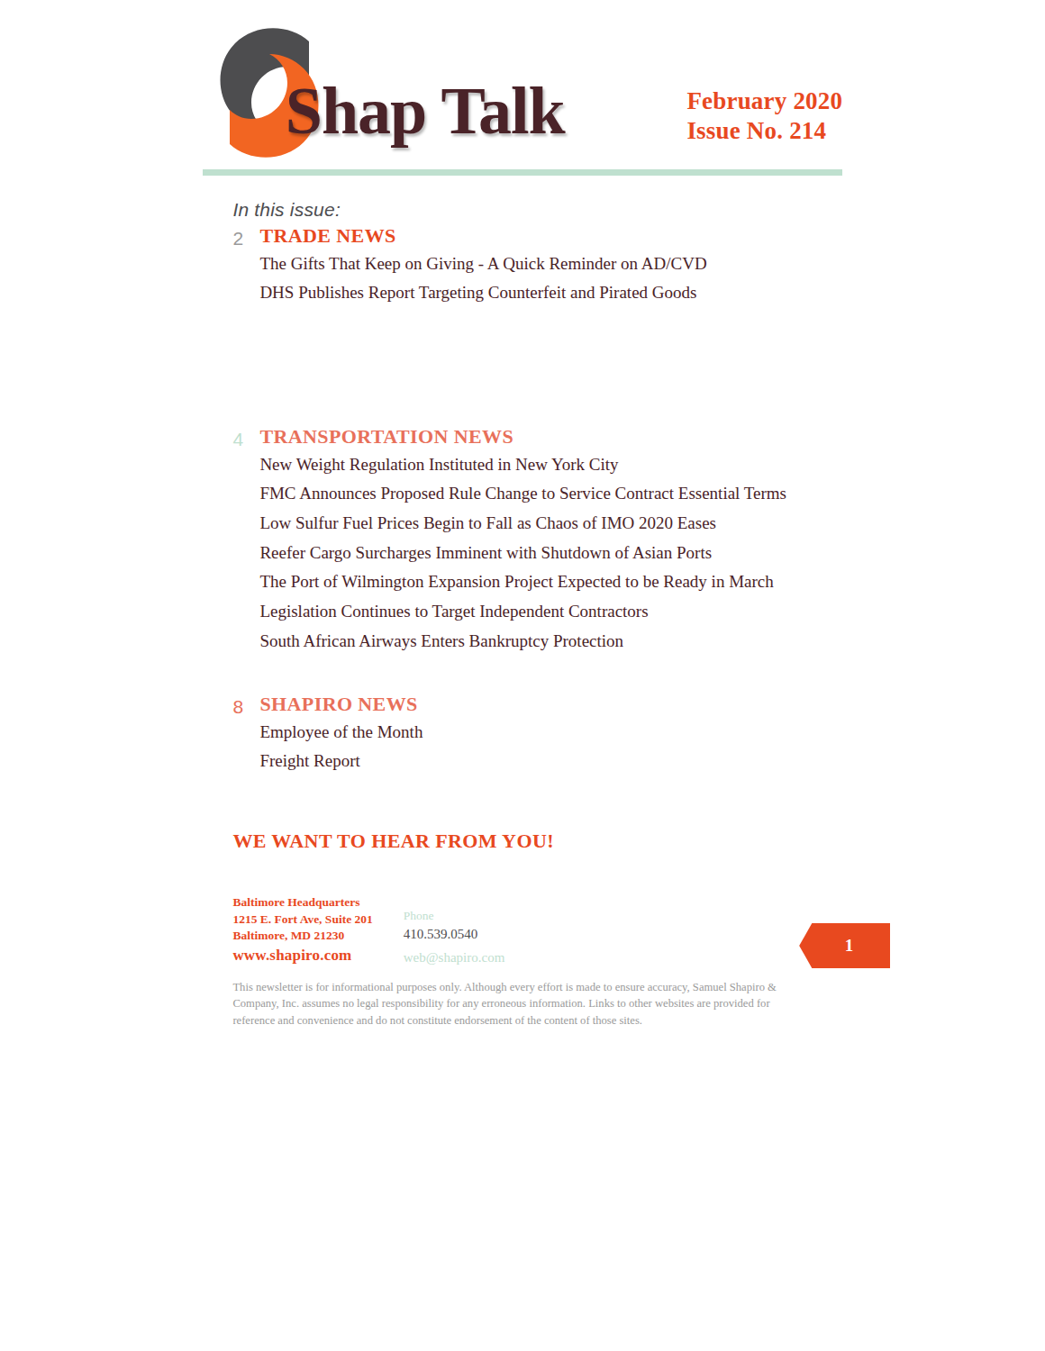Shap Talk
February 2020
Issue No. 214
In this issue:
2
TRADE NEWS
The Gifts That Keep on Giving - A Quick Reminder on AD/CVD
DHS Publishes Report Targeting Counterfeit and Pirated Goods
4
TRANSPORTATION NEWS
New Weight Regulation Instituted in New York City
FMC Announces Proposed Rule Change to Service Contract Essential Terms
Low Sulfur Fuel Prices Begin to Fall as Chaos of IMO 2020 Eases
Reefer Cargo Surcharges Imminent with Shutdown of Asian Ports
The Port of Wilmington Expansion Project Expected to be Ready in March
Legislation Continues to Target Independent Contractors
South African Airways Enters Bankruptcy Protection
8
SHAPIRO NEWS
Employee of the Month
Freight Report
WE WANT TO HEAR FROM YOU!
Baltimore Headquarters
1215 E. Fort Ave, Suite 201
Baltimore, MD 21230 www.shapiro.com
Phone
410.539.0540 web@shapiro.com
1
This newsletter is for informational purposes only. Although every effort is made to ensure accuracy, Samuel Shapiro & Company, Inc. assumes no legal responsibility for any erroneous information. Links to other websites are provided for reference and convenience and do not constitute endorsement of the content of those sites.